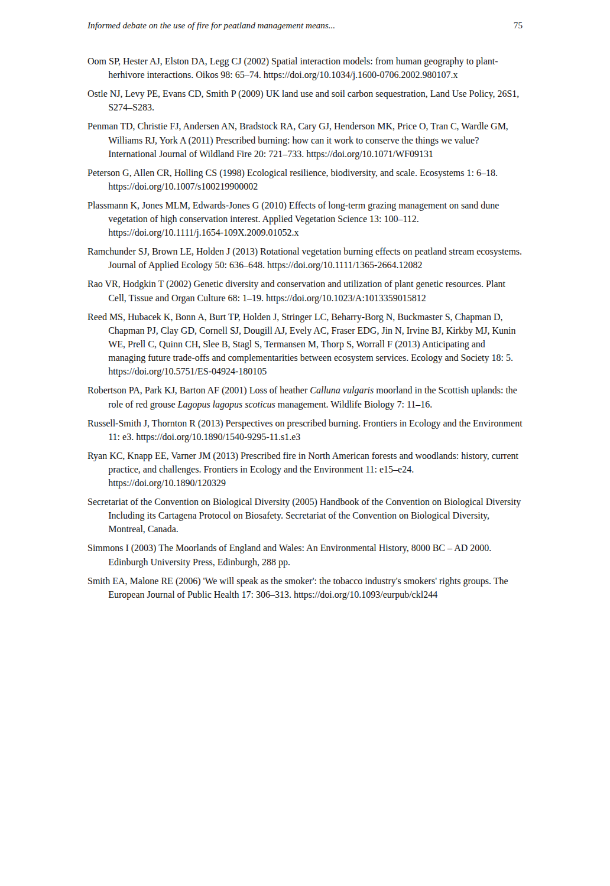Informed debate on the use of fire for peatland management means... 75
Oom SP, Hester AJ, Elston DA, Legg CJ (2002) Spatial interaction models: from human geography to plant-herhivore interactions. Oikos 98: 65–74. https://doi.org/10.1034/j.1600-0706.2002.980107.x
Ostle NJ, Levy PE, Evans CD, Smith P (2009) UK land use and soil carbon sequestration, Land Use Policy, 26S1, S274–S283.
Penman TD, Christie FJ, Andersen AN, Bradstock RA, Cary GJ, Henderson MK, Price O, Tran C, Wardle GM, Williams RJ, York A (2011) Prescribed burning: how can it work to conserve the things we value? International Journal of Wildland Fire 20: 721–733. https://doi.org/10.1071/WF09131
Peterson G, Allen CR, Holling CS (1998) Ecological resilience, biodiversity, and scale. Ecosystems 1: 6–18. https://doi.org/10.1007/s100219900002
Plassmann K, Jones MLM, Edwards-Jones G (2010) Effects of long-term grazing management on sand dune vegetation of high conservation interest. Applied Vegetation Science 13: 100–112. https://doi.org/10.1111/j.1654-109X.2009.01052.x
Ramchunder SJ, Brown LE, Holden J (2013) Rotational vegetation burning effects on peatland stream ecosystems. Journal of Applied Ecology 50: 636–648. https://doi.org/10.1111/1365-2664.12082
Rao VR, Hodgkin T (2002) Genetic diversity and conservation and utilization of plant genetic resources. Plant Cell, Tissue and Organ Culture 68: 1–19. https://doi.org/10.1023/A:1013359015812
Reed MS, Hubacek K, Bonn A, Burt TP, Holden J, Stringer LC, Beharry-Borg N, Buckmaster S, Chapman D, Chapman PJ, Clay GD, Cornell SJ, Dougill AJ, Evely AC, Fraser EDG, Jin N, Irvine BJ, Kirkby MJ, Kunin WE, Prell C, Quinn CH, Slee B, Stagl S, Termansen M, Thorp S, Worrall F (2013) Anticipating and managing future trade-offs and complementarities between ecosystem services. Ecology and Society 18: 5. https://doi.org/10.5751/ES-04924-180105
Robertson PA, Park KJ, Barton AF (2001) Loss of heather Calluna vulgaris moorland in the Scottish uplands: the role of red grouse Lagopus lagopus scoticus management. Wildlife Biology 7: 11–16.
Russell-Smith J, Thornton R (2013) Perspectives on prescribed burning. Frontiers in Ecology and the Environment 11: e3. https://doi.org/10.1890/1540-9295-11.s1.e3
Ryan KC, Knapp EE, Varner JM (2013) Prescribed fire in North American forests and woodlands: history, current practice, and challenges. Frontiers in Ecology and the Environment 11: e15–e24. https://doi.org/10.1890/120329
Secretariat of the Convention on Biological Diversity (2005) Handbook of the Convention on Biological Diversity Including its Cartagena Protocol on Biosafety. Secretariat of the Convention on Biological Diversity, Montreal, Canada.
Simmons I (2003) The Moorlands of England and Wales: An Environmental History, 8000 BC – AD 2000. Edinburgh University Press, Edinburgh, 288 pp.
Smith EA, Malone RE (2006) 'We will speak as the smoker': the tobacco industry's smokers' rights groups. The European Journal of Public Health 17: 306–313. https://doi.org/10.1093/eurpub/ckl244